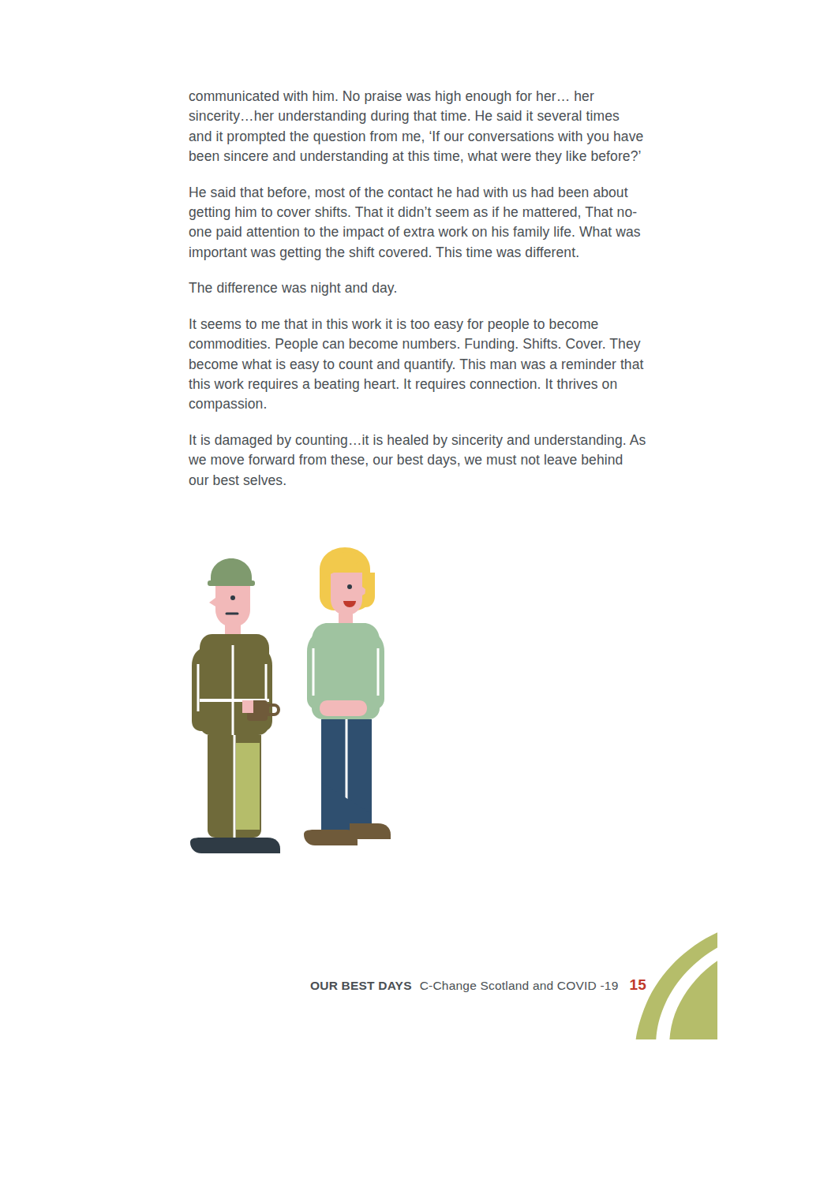communicated with him. No praise was high enough for her… her sincerity…her understanding during that time. He said it several times and it prompted the question from me, ‘If our conversations with you have been sincere and understanding at this time, what were they like before?’
He said that before, most of the contact he had with us had been about getting him to cover shifts. That it didn’t seem as if he mattered, That no-one paid attention to the impact of extra work on his family life. What was important was getting the shift covered. This time was different.
The difference was night and day.
It seems to me that in this work it is too easy for people to become commodities. People can become numbers. Funding. Shifts. Cover. They become what is easy to count and quantify. This man was a reminder that this work requires a beating heart. It requires connection. It thrives on compassion.
It is damaged by counting…it is healed by sincerity and understanding. As we move forward from these, our best days, we must not leave behind our best selves.
OUR BEST DAYS C-Change Scotland and COVID -19 15